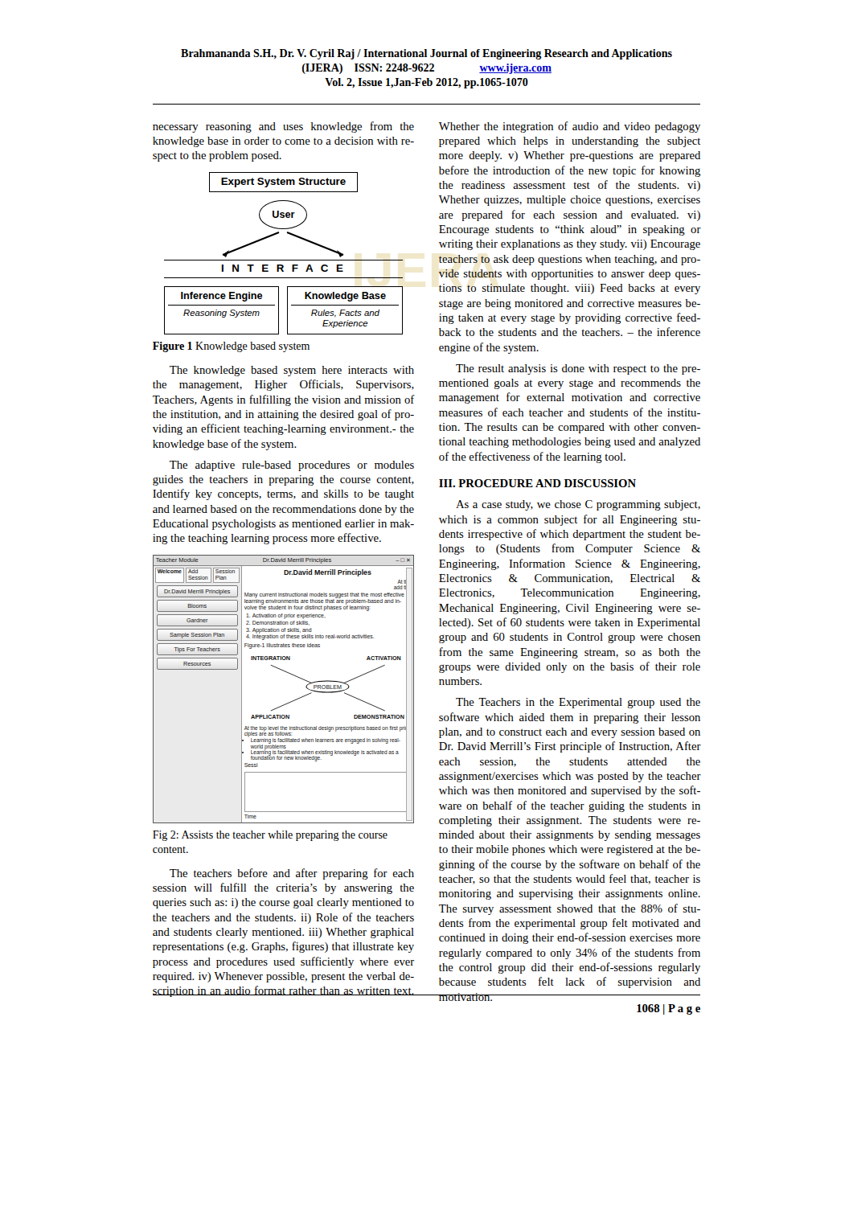Brahmananda S.H., Dr. V. Cyril Raj / International Journal of Engineering Research and Applications (IJERA) ISSN: 2248-9622 www.ijera.com Vol. 2, Issue 1,Jan-Feb 2012, pp.1065-1070
IJERA
necessary reasoning and uses knowledge from the knowledge base in order to come to a decision with respect to the problem posed.
Expert System Structure
User
I N T E R F A C E
Inference Engine
Reasoning System
Knowledge Base
Rules, Facts and Experience
Figure 1 Knowledge based system
The knowledge based system here interacts with the management, Higher Officials, Supervisors, Teachers, Agents in fulfilling the vision and mission of the institution, and in attaining the desired goal of providing an efficient teaching-learning environment.- the knowledge base of the system.
The adaptive rule-based procedures or modules guides the teachers in preparing the course content, Identify key concepts, terms, and skills to be taught and learned based on the recommendations done by the Educational psychologists as mentioned earlier in making the teaching learning process more effective.
Teacher Module Dr.David Merrill Principles – □ ✕
Welcome Add Session Session Plan
Dr.David Merrill Principles
Blooms
Gardner
Sample Session Plan
Tips For Teachers
Resources
Dr.David Merrill Principles
At the
add the
Many current instructional models suggest that the most effective learning environments are those that are problem-based and involve the student in four distinct phases of learning:
Activation of prior experience,
Demonstration of skills,
Application of skills, and
Integration of these skills into real-world activities.
Figure-1 Illustrates these ideas
INTEGRATION ACTIVATION PROBLEM APPLICATION DEMONSTRATION
At the top level the instructional design prescriptions based on first principles are as follows:
Learning is facilitated when learners are engaged in solving real-world problems
Learning is facilitated when existing knowledge is activated as a foundation for new knowledge.
Sessi
Time
Fig 2: Assists the teacher while preparing the course content.
The teachers before and after preparing for each session will fulfill the criteria’s by answering the queries such as: i) the course goal clearly mentioned to the teachers and the students. ii) Role of the teachers and students clearly mentioned. iii) Whether graphical representations (e.g. Graphs, figures) that illustrate key process and procedures used sufficiently where ever required. iv) Whenever possible, present the verbal description in an audio format rather than as written text. Whether the integration of audio and video pedagogy prepared which helps in understanding the subject more deeply. v) Whether pre-questions are prepared before the introduction of the new topic for knowing the readiness assessment test of the students. vi) Whether quizzes, multiple choice questions, exercises are prepared for each session and evaluated. vi) Encourage students to “think aloud” in speaking or writing their explanations as they study. vii) Encourage teachers to ask deep questions when teaching, and provide students with opportunities to answer deep questions to stimulate thought. viii) Feed backs at every stage are being monitored and corrective measures being taken at every stage by providing corrective feedback to the students and the teachers. – the inference engine of the system.
The result analysis is done with respect to the pre-mentioned goals at every stage and recommends the management for external motivation and corrective measures of each teacher and students of the institution. The results can be compared with other conventional teaching methodologies being used and analyzed of the effectiveness of the learning tool.
III. Procedure and Discussion
As a case study, we chose C programming subject, which is a common subject for all Engineering students irrespective of which department the student belongs to (Students from Computer Science & Engineering, Information Science & Engineering, Electronics & Communication, Electrical & Electronics, Telecommunication Engineering, Mechanical Engineering, Civil Engineering were selected). Set of 60 students were taken in Experimental group and 60 students in Control group were chosen from the same Engineering stream, so as both the groups were divided only on the basis of their role numbers.
The Teachers in the Experimental group used the software which aided them in preparing their lesson plan, and to construct each and every session based on Dr. David Merrill’s First principle of Instruction, After each session, the students attended the assignment/exercises which was posted by the teacher which was then monitored and supervised by the software on behalf of the teacher guiding the students in completing their assignment. The students were reminded about their assignments by sending messages to their mobile phones which were registered at the beginning of the course by the software on behalf of the teacher, so that the students would feel that, teacher is monitoring and supervising their assignments online. The survey assessment showed that the 88% of students from the experimental group felt motivated and continued in doing their end-of-session exercises more regularly compared to only 34% of the students from the control group did their end-of-sessions regularly because students felt lack of supervision and motivation.
1068 | P a g e